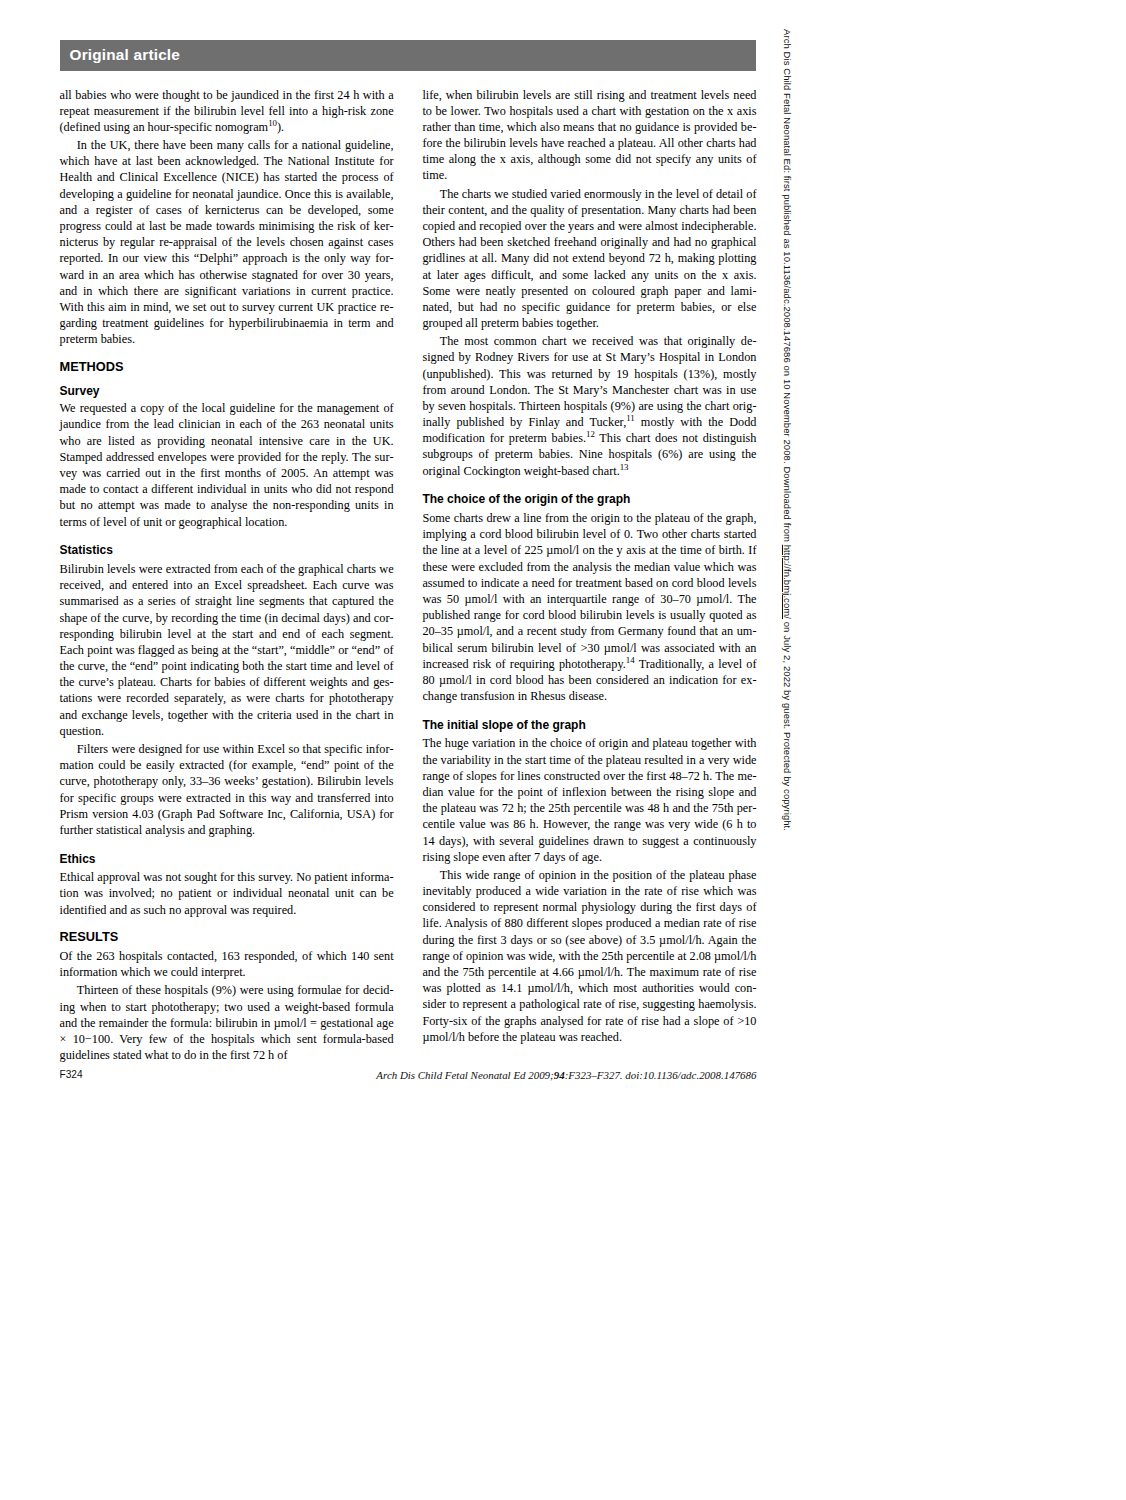Arch Dis Child Fetal Neonatal Ed: first published as 10.1136/adc.2008.147686 on 10 November 2008. Downloaded from http://fn.bmj.com/ on July 2, 2022 by guest. Protected by copyright.
Original article
all babies who were thought to be jaundiced in the first 24 h with a repeat measurement if the bilirubin level fell into a high-risk zone (defined using an hour-specific nomogram10).
In the UK, there have been many calls for a national guideline, which have at last been acknowledged. The National Institute for Health and Clinical Excellence (NICE) has started the process of developing a guideline for neonatal jaundice. Once this is available, and a register of cases of kernicterus can be developed, some progress could at last be made towards minimising the risk of kernicterus by regular re-appraisal of the levels chosen against cases reported. In our view this “Delphi” approach is the only way forward in an area which has otherwise stagnated for over 30 years, and in which there are significant variations in current practice. With this aim in mind, we set out to survey current UK practice regarding treatment guidelines for hyperbilirubinaemia in term and preterm babies.
METHODS
Survey
We requested a copy of the local guideline for the management of jaundice from the lead clinician in each of the 263 neonatal units who are listed as providing neonatal intensive care in the UK. Stamped addressed envelopes were provided for the reply. The survey was carried out in the first months of 2005. An attempt was made to contact a different individual in units who did not respond but no attempt was made to analyse the non-responding units in terms of level of unit or geographical location.
Statistics
Bilirubin levels were extracted from each of the graphical charts we received, and entered into an Excel spreadsheet. Each curve was summarised as a series of straight line segments that captured the shape of the curve, by recording the time (in decimal days) and corresponding bilirubin level at the start and end of each segment. Each point was flagged as being at the “start”, “middle” or “end” of the curve, the “end” point indicating both the start time and level of the curve’s plateau. Charts for babies of different weights and gestations were recorded separately, as were charts for phototherapy and exchange levels, together with the criteria used in the chart in question.
Filters were designed for use within Excel so that specific information could be easily extracted (for example, “end” point of the curve, phototherapy only, 33–36 weeks’ gestation). Bilirubin levels for specific groups were extracted in this way and transferred into Prism version 4.03 (Graph Pad Software Inc, California, USA) for further statistical analysis and graphing.
Ethics
Ethical approval was not sought for this survey. No patient information was involved; no patient or individual neonatal unit can be identified and as such no approval was required.
RESULTS
Of the 263 hospitals contacted, 163 responded, of which 140 sent information which we could interpret.
Thirteen of these hospitals (9%) were using formulae for deciding when to start phototherapy; two used a weight-based formula and the remainder the formula: bilirubin in µmol/l = gestational age × 10−100. Very few of the hospitals which sent formula-based guidelines stated what to do in the first 72 h of
life, when bilirubin levels are still rising and treatment levels need to be lower. Two hospitals used a chart with gestation on the x axis rather than time, which also means that no guidance is provided before the bilirubin levels have reached a plateau. All other charts had time along the x axis, although some did not specify any units of time.
The charts we studied varied enormously in the level of detail of their content, and the quality of presentation. Many charts had been copied and recopied over the years and were almost indecipherable. Others had been sketched freehand originally and had no graphical gridlines at all. Many did not extend beyond 72 h, making plotting at later ages difficult, and some lacked any units on the x axis. Some were neatly presented on coloured graph paper and laminated, but had no specific guidance for preterm babies, or else grouped all preterm babies together.
The most common chart we received was that originally designed by Rodney Rivers for use at St Mary’s Hospital in London (unpublished). This was returned by 19 hospitals (13%), mostly from around London. The St Mary’s Manchester chart was in use by seven hospitals. Thirteen hospitals (9%) are using the chart originally published by Finlay and Tucker,11 mostly with the Dodd modification for preterm babies.12 This chart does not distinguish subgroups of preterm babies. Nine hospitals (6%) are using the original Cockington weight-based chart.13
The choice of the origin of the graph
Some charts drew a line from the origin to the plateau of the graph, implying a cord blood bilirubin level of 0. Two other charts started the line at a level of 225 µmol/l on the y axis at the time of birth. If these were excluded from the analysis the median value which was assumed to indicate a need for treatment based on cord blood levels was 50 µmol/l with an interquartile range of 30–70 µmol/l. The published range for cord blood bilirubin levels is usually quoted as 20–35 µmol/l, and a recent study from Germany found that an umbilical serum bilirubin level of >30 µmol/l was associated with an increased risk of requiring phototherapy.14 Traditionally, a level of 80 µmol/l in cord blood has been considered an indication for exchange transfusion in Rhesus disease.
The initial slope of the graph
The huge variation in the choice of origin and plateau together with the variability in the start time of the plateau resulted in a very wide range of slopes for lines constructed over the first 48–72 h. The median value for the point of inflexion between the rising slope and the plateau was 72 h; the 25th percentile was 48 h and the 75th percentile value was 86 h. However, the range was very wide (6 h to 14 days), with several guidelines drawn to suggest a continuously rising slope even after 7 days of age.
This wide range of opinion in the position of the plateau phase inevitably produced a wide variation in the rate of rise which was considered to represent normal physiology during the first days of life. Analysis of 880 different slopes produced a median rate of rise during the first 3 days or so (see above) of 3.5 µmol/l/h. Again the range of opinion was wide, with the 25th percentile at 2.08 µmol/l/h and the 75th percentile at 4.66 µmol/l/h. The maximum rate of rise was plotted as 14.1 µmol/l/h, which most authorities would consider to represent a pathological rate of rise, suggesting haemolysis. Forty-six of the graphs analysed for rate of rise had a slope of >10 µmol/l/h before the plateau was reached.
F324
Arch Dis Child Fetal Neonatal Ed 2009;94:F323–F327. doi:10.1136/adc.2008.147686